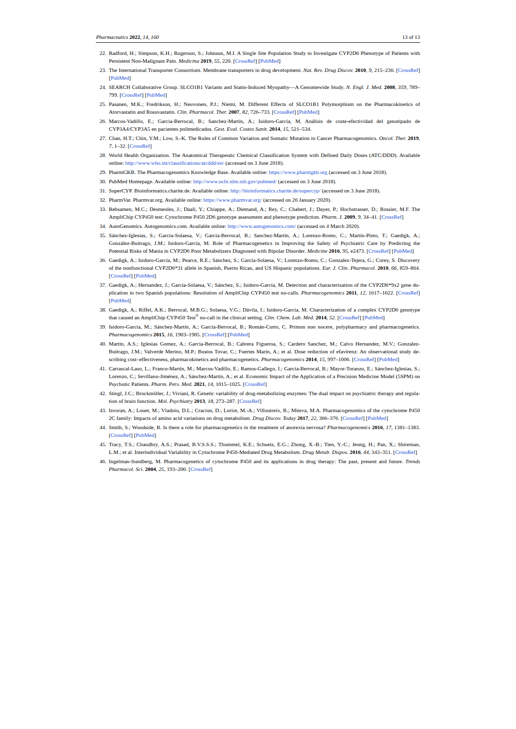Pharmaceutics 2022, 14, 160
13 of 13
22. Radford, H.; Simpson, K.H.; Rogerson, S.; Johnson, M.I. A Single Site Population Study to Investigate CYP2D6 Phenotype of Patients with Persistent Non-Malignant Pain. Medicina 2019, 55, 220. [CrossRef] [PubMed]
23. The International Transporter Consortium. Membrane transporters in drug development. Nat. Rev. Drug Discov. 2010, 9, 215–236. [CrossRef] [PubMed]
24. SEARCH Collaborative Group. SLCO1B1 Variants and Statin-Induced Myopathy—A Genomewide Study. N. Engl. J. Med. 2008, 359, 789–799. [CrossRef] [PubMed]
25. Pasanen, M.K.; Fredrikson, H.; Neuvonen, P.J.; Niemi, M. Different Effects of SLCO1B1 Polymorphism on the Pharmacokinetics of Atorvastatin and Rosuvastatin. Clin. Pharmacol. Ther. 2007, 82, 726–733. [CrossRef] [PubMed]
26. Marcos-Vadillo, E.; Garcia-Berrocal, B.; Sanchez-Martín, A.; Isidoro-García, M. Análisis de coste-efectividad del genotipado de CYP3A4/CYP3A5 en pacientes polimedicados. Gest. Eval. Costes Sanit. 2014, 15, 521–534.
27. Chan, H.T.; Chin, Y.M.; Low, S.-K. The Roles of Common Variation and Somatic Mutation in Cancer Pharmacogenomics. Oncol. Ther. 2019, 7, 1–32. [CrossRef]
28. World Health Organization. The Anatomical Therapeutic Chemical Classification System with Defined Daily Doses (ATC/DDD). Available online: http://www.who.int/classifications/atcddd/en/ (accessed on 3 June 2018).
29. PharmGKB. The Pharmacogenomics Knowledge Base. Available online: https://www.pharmgkb.org (accessed on 3 June 2018).
30. PubMed Homepage. Available online: http://www.ncbi.nlm.nih.gov/pubmed/ (accessed on 3 June 2018).
31. SuperCYP. Bioinformatics.charite.de. Available online: http://bioinformatics.charite.de/supercyp/ (accessed on 3 June 2018).
32. PharmVar. Pharmvar.org. Available online: https://www.pharmvar.org/ (accessed on 26 January 2020).
33. Rebsamen, M.C.; Desmeules, J.; Daali, Y.; Chiappe, A.; Diemand, A.; Rey, C.; Chabert, J.; Dayer, P.; Hochstrasser, D.; Rossier, M.F. The AmpliChip CYP450 test: Cytochrome P450 2D6 genotype assessment and phenotype prediction. Pharm. J. 2009, 9, 34–41. [CrossRef]
34. AutoGenomics. Autogenomics.com. Available online: http://www.autogenomics.com/ (accessed on 4 March 2020).
35. Sánchez-Iglesias, S.; García-Solaesa, V.; García-Berrocal, B.; Sanchez-Martín, A.; Lorenzo-Romo, C.; Martín-Pinto, T.; Gaedigk, A.; González-Buitrago, J.M.; Isidoro-García, M. Role of Pharmacogenetics in Improving the Safety of Psychiatric Care by Predicting the Potential Risks of Mania in CYP2D6 Poor Metabolizers Diagnosed with Bipolar Disorder. Medicine 2016, 95, e2473. [CrossRef] [PubMed]
36. Gaedigk, A.; Isidoro-García, M.; Pearce, R.E.; Sánchez, S.; García-Solaesa, V.; Lorenzo-Romo, C.; Gonzalez-Tejera, G.; Corey, S. Discovery of the nonfunctional CYP2D6*31 allele in Spanish, Puerto Rican, and US Hispanic populations. Eur. J. Clin. Pharmacol. 2010, 66, 859–864. [CrossRef] [PubMed]
37. Gaedigk, A.; Hernandez, J.; García-Solaesa, V.; Sánchez, S.; Isidoro-García, M. Detection and characterization of the CYP2D6*9x2 gene duplication in two Spanish populations: Resolution of AmpliChip CYP450 test no-calls. Pharmacogenomics 2011, 12, 1617–1622. [CrossRef] [PubMed]
38. Gaedigk, A.; Riffel, A.K.; Berrocal, M.B.G.; Solaesa, V.G.; Dávila, I.; Isidoro-Garcia, M. Characterization of a complex CYP2D6 genotype that caused an AmpliChip CYP450 Test® no-call in the clinical setting. Clin. Chem. Lab. Med. 2014, 52. [CrossRef] [PubMed]
39. Isidoro-García, M.; Sánchez-Martín, A.; García-Berrocal, B.; Román-Curto, C. Primun non nocere, polypharmacy and pharmacogenetics. Pharmacogenomics 2015, 16, 1903–1905. [CrossRef] [PubMed]
40. Martín, A.S.; Iglesias Gomez, A.; Garcia-Berrocal, B.; Cabrera Figueroa, S.; Cardero Sanchez, M.; Calvo Hernandez, M.V.; Gonzalez-Buitrago, J.M.; Valverde Merino, M.P.; Bustos Tovar, C.; Fuertes Marin, A.; et al. Dose reduction of efavirenz: An observational study describing cost–effectiveness, pharmacokinetics and pharmacogenetics. Pharmacogenomics 2014, 15, 997–1006. [CrossRef] [PubMed]
41. Carrascal-Laso, L.; Franco-Martín, M.; Marcos-Vadillo, E.; Ramos-Gallego, I.; García-Berrocal, B.; Mayor-Toranzo, E.; Sánchez-Iglesias, S.; Lorenzo, C.; Sevillano-Jiménez, A.; Sánchez-Martín, A.; et al. Economic Impact of the Application of a Precision Medicine Model (5SPM) on Psychotic Patients. Pharm. Pers. Med. 2021, 14, 1015–1025. [CrossRef]
42. Stingl, J.C.; Brockmöller, J.; Viviani, R. Genetic variability of drug-metabolizing enzymes: The dual impact on psychiatric therapy and regulation of brain function. Mol. Psychiatry 2013, 18, 273–287. [CrossRef]
43. Isvoran, A.; Louet, M.; Vladoiu, D.L.; Craciun, D.; Loriot, M.-A.; Villoutreix, B.; Miteva, M.A. Pharmacogenomics of the cytochrome P450 2C family: Impacts of amino acid variations on drug metabolism. Drug Discov. Today 2017, 22, 366–376. [CrossRef] [PubMed]
44. Smith, S.; Woodside, B. Is there a role for pharmacogenetics in the treatment of anorexia nervosa? Pharmacogenomics 2016, 17, 1381–1383. [CrossRef] [PubMed]
45. Tracy, T.S.; Chaudhry, A.S.; Prasad, B.V.S.S.S.; Thummel, K.E.; Schuetz, E.G.; Zhong, X.-B.; Tien, Y.-C.; Jeong, H.; Pan, X.; Shireman, L.M.; et al. Interindividual Variability in Cytochrome P450-Mediated Drug Metabolism. Drug Metab. Dispos. 2016, 44, 343–351. [CrossRef]
46. Ingelman-Sundberg, M. Pharmacogenetics of cytochrome P450 and its applications in drug therapy: The past, present and future. Trends Pharmacol. Sci. 2004, 25, 193–200. [CrossRef]